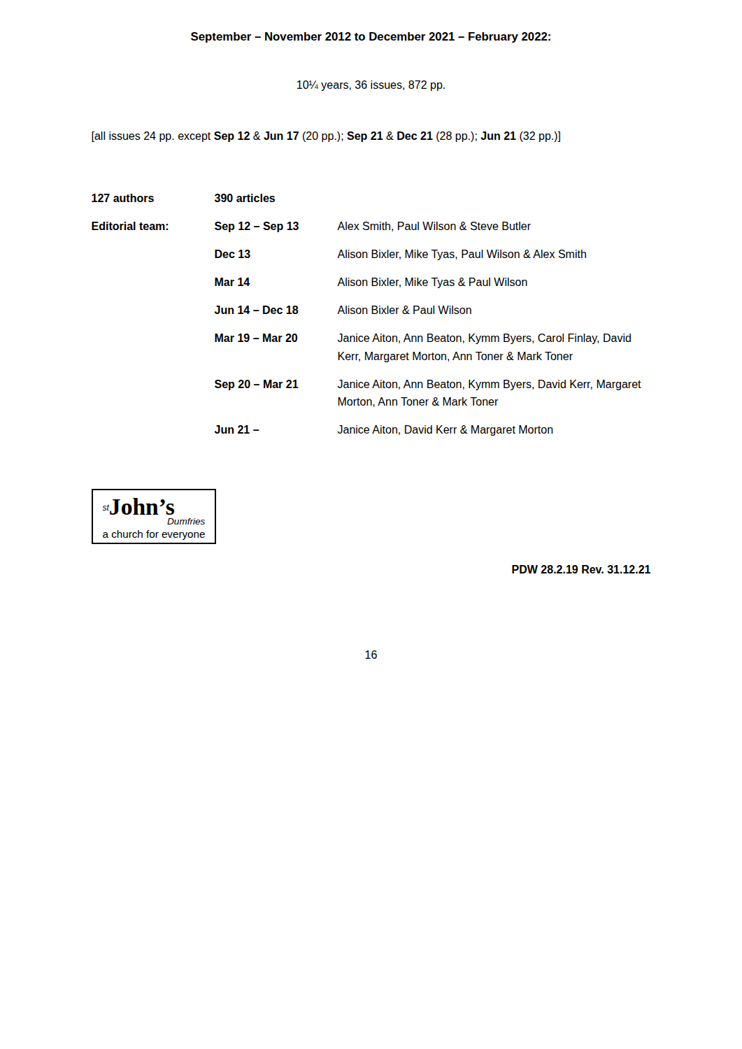September – November 2012 to December 2021 – February 2022:
10¼ years, 36 issues, 872 pp.
[all issues 24 pp. except Sep 12 & Jun 17 (20 pp.); Sep 21 & Dec 21 (28 pp.); Jun 21 (32 pp.)]
| 127 authors | 390 articles |
| Editorial team: | Sep 12 – Sep 13 | Alex Smith, Paul Wilson & Steve Butler |
| | Dec 13 | Alison Bixler, Mike Tyas, Paul Wilson & Alex Smith |
| | Mar 14 | Alison Bixler, Mike Tyas & Paul Wilson |
| | Jun 14 – Dec 18 | Alison Bixler & Paul Wilson |
| | Mar 19 – Mar 20 | Janice Aiton, Ann Beaton, Kymm Byers, Carol Finlay, David Kerr, Margaret Morton, Ann Toner & Mark Toner |
| | Sep 20 – Mar 21 | Janice Aiton, Ann Beaton, Kymm Byers, David Kerr, Margaret Morton, Ann Toner & Mark Toner |
| | Jun 21 – | Janice Aiton, David Kerr & Margaret Morton |
st John’s Dumfries a church for everyone
PDW 28.2.19 Rev. 31.12.21
16